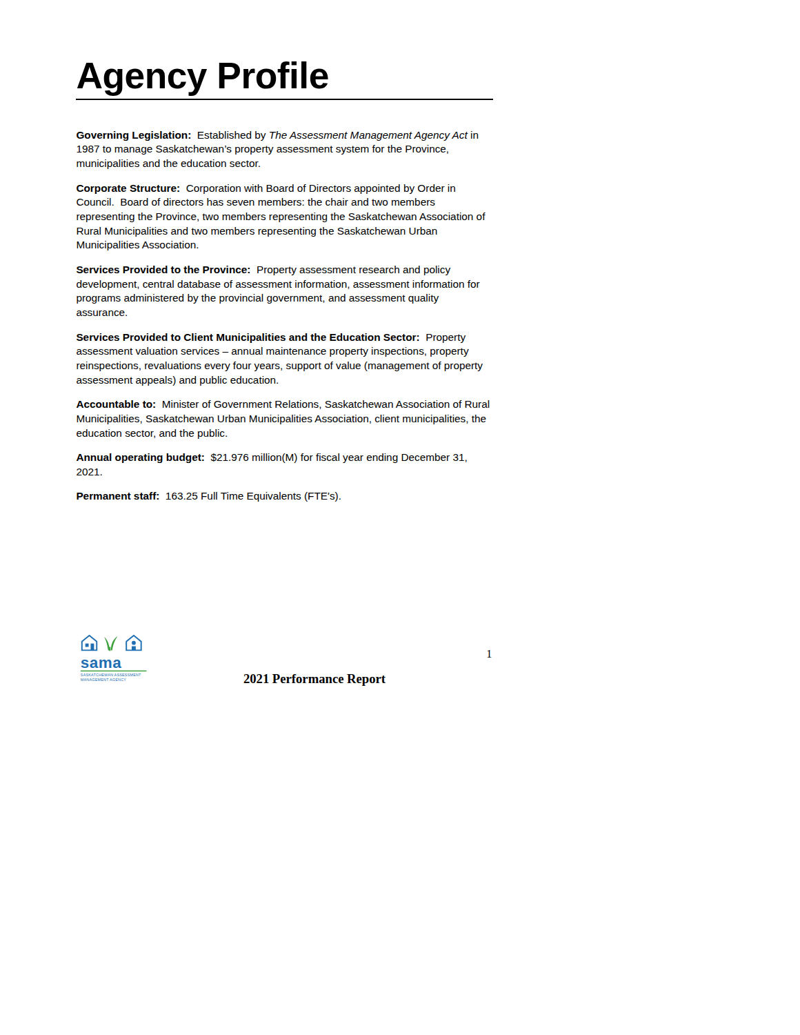Agency Profile
Governing Legislation: Established by The Assessment Management Agency Act in 1987 to manage Saskatchewan’s property assessment system for the Province, municipalities and the education sector.
Corporate Structure: Corporation with Board of Directors appointed by Order in Council. Board of directors has seven members: the chair and two members representing the Province, two members representing the Saskatchewan Association of Rural Municipalities and two members representing the Saskatchewan Urban Municipalities Association.
Services Provided to the Province: Property assessment research and policy development, central database of assessment information, assessment information for programs administered by the provincial government, and assessment quality assurance.
Services Provided to Client Municipalities and the Education Sector: Property assessment valuation services – annual maintenance property inspections, property reinspections, revaluations every four years, support of value (management of property assessment appeals) and public education.
Accountable to: Minister of Government Relations, Saskatchewan Association of Rural Municipalities, Saskatchewan Urban Municipalities Association, client municipalities, the education sector, and the public.
Annual operating budget: $21.976 million(M) for fiscal year ending December 31, 2021.
Permanent staff: 163.25 Full Time Equivalents (FTE's).
sama SASKATCHEWAN ASSESSMENT MANAGEMENT AGENCY
1
2021 Performance Report